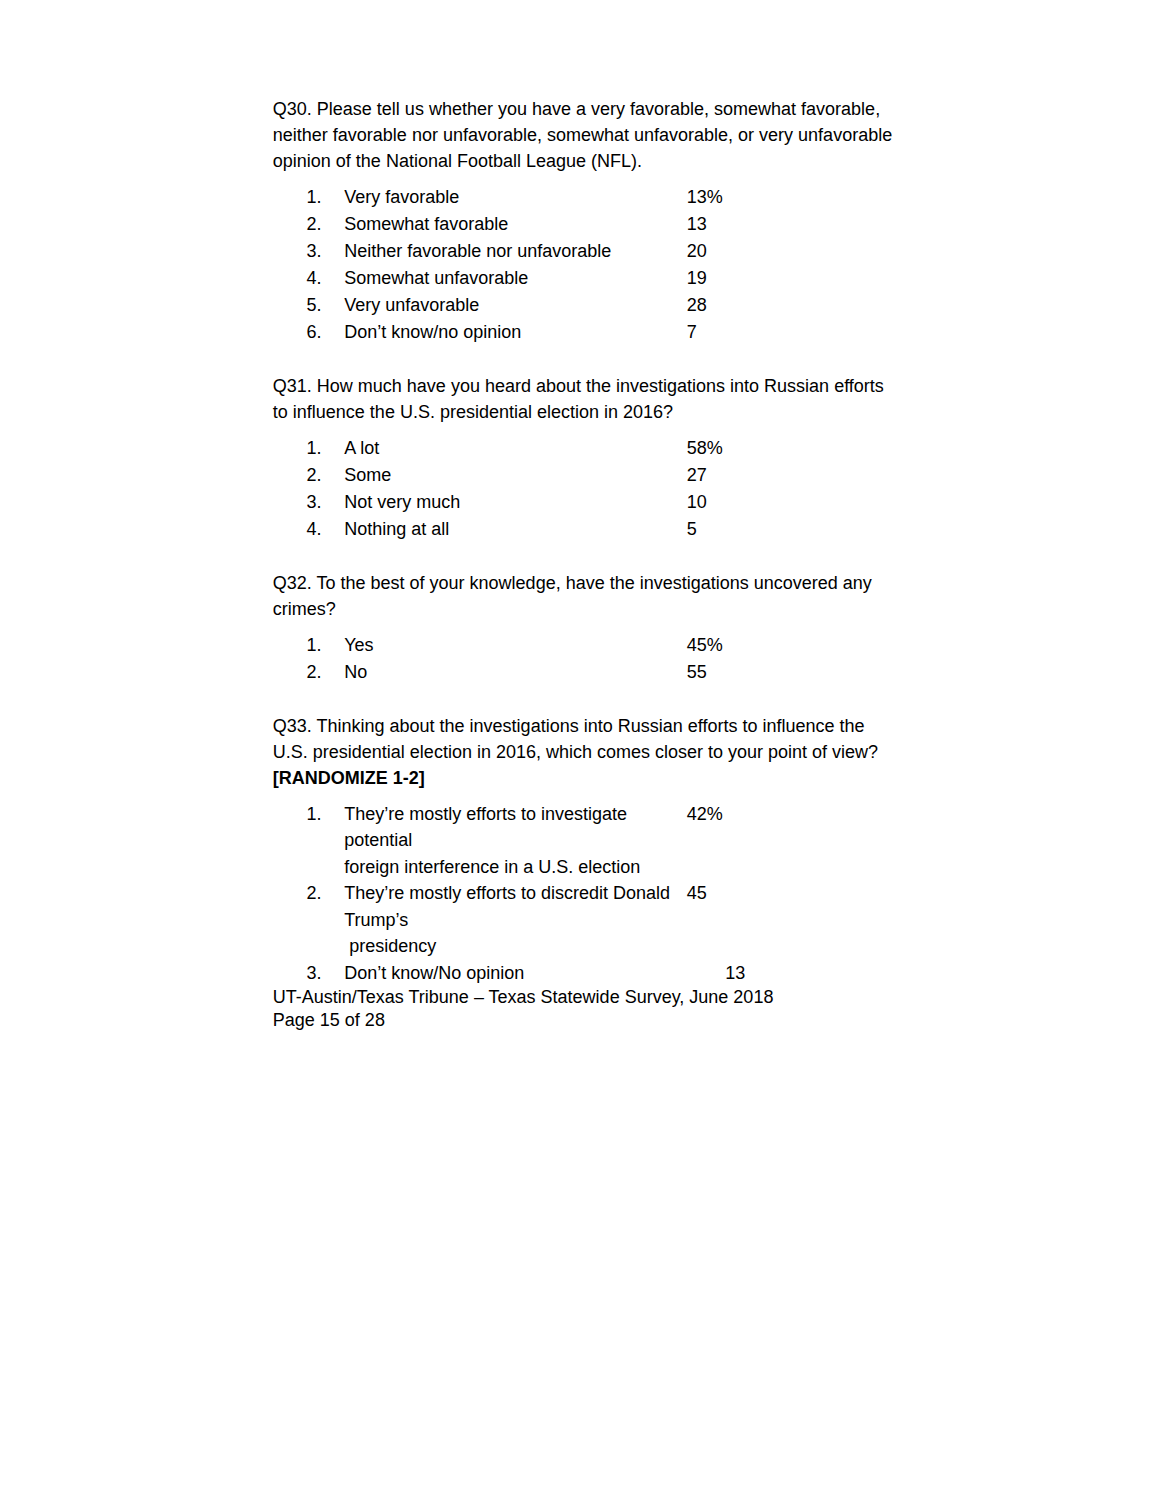Q30. Please tell us whether you have a very favorable, somewhat favorable, neither favorable nor unfavorable, somewhat unfavorable, or very unfavorable opinion of the National Football League (NFL).
1. Very favorable 13%
2. Somewhat favorable 13
3. Neither favorable nor unfavorable 20
4. Somewhat unfavorable 19
5. Very unfavorable 28
6. Don’t know/no opinion 7
Q31. How much have you heard about the investigations into Russian efforts to influence the U.S. presidential election in 2016?
1. A lot 58%
2. Some 27
3. Not very much 10
4. Nothing at all 5
Q32. To the best of your knowledge, have the investigations uncovered any crimes?
1. Yes 45%
2. No 55
Q33. Thinking about the investigations into Russian efforts to influence the U.S. presidential election in 2016, which comes closer to your point of view? [RANDOMIZE 1-2]
1. They’re mostly efforts to investigate potential
foreign interference in a U.S. election 42%
2. They’re mostly efforts to discredit Donald Trump’s
presidency 45
3. Don’t know/No opinion 13
UT-Austin/Texas Tribune – Texas Statewide Survey, June 2018
Page 15 of 28